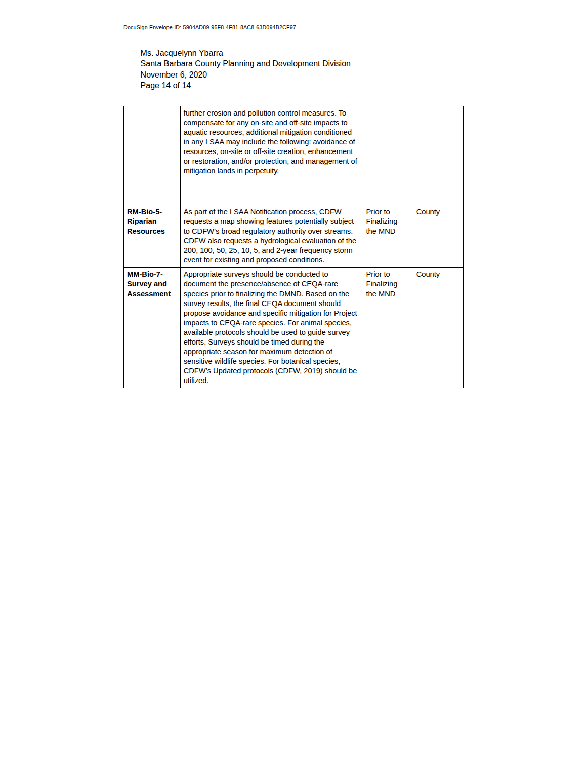DocuSign Envelope ID: 5904AD89-95F8-4F81-8AC8-63D094B2CF97
Ms. Jacquelynn Ybarra
Santa Barbara County Planning and Development Division
November 6, 2020
Page 14 of 14
| | further erosion and pollution control measures. To compensate for any on-site and off-site impacts to aquatic resources, additional mitigation conditioned in any LSAA may include the following: avoidance of resources, on-site or off-site creation, enhancement or restoration, and/or protection, and management of mitigation lands in perpetuity. | | |
| RM-Bio-5-Riparian Resources | As part of the LSAA Notification process, CDFW requests a map showing features potentially subject to CDFW’s broad regulatory authority over streams. CDFW also requests a hydrological evaluation of the 200, 100, 50, 25, 10, 5, and 2-year frequency storm event for existing and proposed conditions. | Prior to Finalizing the MND | County |
| MM-Bio-7-Survey and Assessment | Appropriate surveys should be conducted to document the presence/absence of CEQA-rare species prior to finalizing the DMND. Based on the survey results, the final CEQA document should propose avoidance and specific mitigation for Project impacts to CEQA-rare species. For animal species, available protocols should be used to guide survey efforts. Surveys should be timed during the appropriate season for maximum detection of sensitive wildlife species. For botanical species, CDFW’s Updated protocols (CDFW, 2019) should be utilized. | Prior to Finalizing the MND | County |